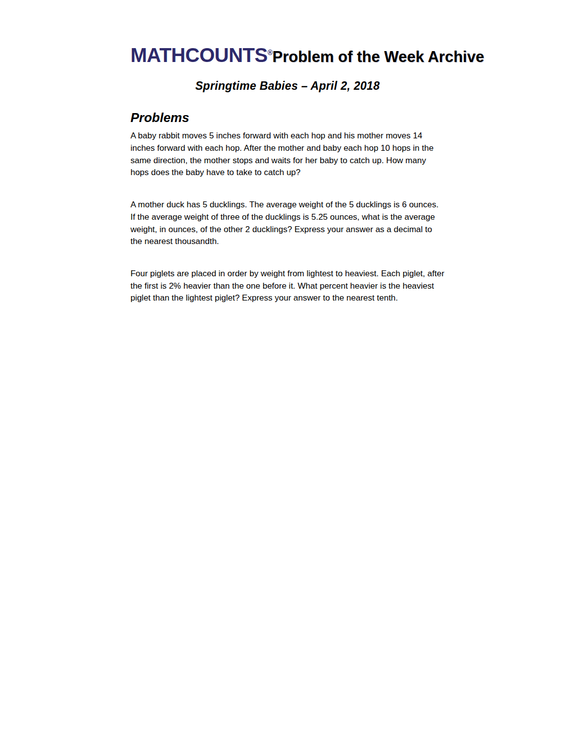MATHCOUNTS®Problem of the Week Archive
Springtime Babies – April 2, 2018
Problems
A baby rabbit moves 5 inches forward with each hop and his mother moves 14 inches forward with each hop. After the mother and baby each hop 10 hops in the same direction, the mother stops and waits for her baby to catch up. How many hops does the baby have to take to catch up?
A mother duck has 5 ducklings. The average weight of the 5 ducklings is 6 ounces. If the average weight of three of the ducklings is 5.25 ounces, what is the average weight, in ounces, of the other 2 ducklings? Express your answer as a decimal to the nearest thousandth.
Four piglets are placed in order by weight from lightest to heaviest. Each piglet, after the first is 2% heavier than the one before it. What percent heavier is the heaviest piglet than the lightest piglet? Express your answer to the nearest tenth.